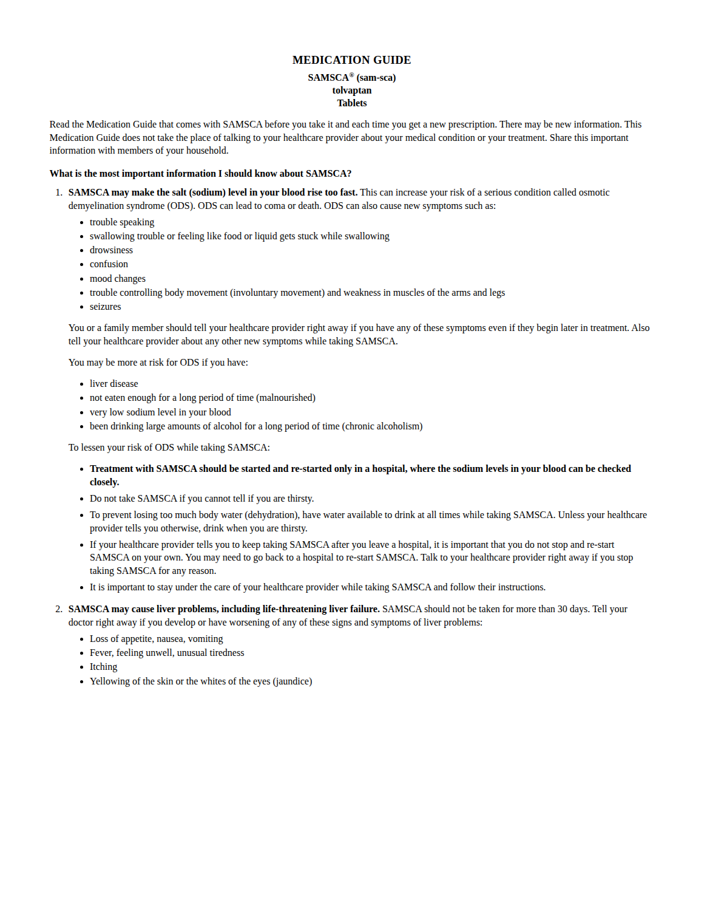MEDICATION GUIDE
SAMSCA® (sam-sca) tolvaptan Tablets
Read the Medication Guide that comes with SAMSCA before you take it and each time you get a new prescription. There may be new information. This Medication Guide does not take the place of talking to your healthcare provider about your medical condition or your treatment. Share this important information with members of your household.
What is the most important information I should know about SAMSCA?
SAMSCA may make the salt (sodium) level in your blood rise too fast. This can increase your risk of a serious condition called osmotic demyelination syndrome (ODS). ODS can lead to coma or death. ODS can also cause new symptoms such as:
trouble speaking
swallowing trouble or feeling like food or liquid gets stuck while swallowing
drowsiness
confusion
mood changes
trouble controlling body movement (involuntary movement) and weakness in muscles of the arms and legs
seizures
You or a family member should tell your healthcare provider right away if you have any of these symptoms even if they begin later in treatment. Also tell your healthcare provider about any other new symptoms while taking SAMSCA.
You may be more at risk for ODS if you have:
liver disease
not eaten enough for a long period of time (malnourished)
very low sodium level in your blood
been drinking large amounts of alcohol for a long period of time (chronic alcoholism)
To lessen your risk of ODS while taking SAMSCA:
Treatment with SAMSCA should be started and re-started only in a hospital, where the sodium levels in your blood can be checked closely.
Do not take SAMSCA if you cannot tell if you are thirsty.
To prevent losing too much body water (dehydration), have water available to drink at all times while taking SAMSCA. Unless your healthcare provider tells you otherwise, drink when you are thirsty.
If your healthcare provider tells you to keep taking SAMSCA after you leave a hospital, it is important that you do not stop and re-start SAMSCA on your own. You may need to go back to a hospital to re-start SAMSCA. Talk to your healthcare provider right away if you stop taking SAMSCA for any reason.
It is important to stay under the care of your healthcare provider while taking SAMSCA and follow their instructions.
SAMSCA may cause liver problems, including life-threatening liver failure. SAMSCA should not be taken for more than 30 days. Tell your doctor right away if you develop or have worsening of any of these signs and symptoms of liver problems:
Loss of appetite, nausea, vomiting
Fever, feeling unwell, unusual tiredness
Itching
Yellowing of the skin or the whites of the eyes (jaundice)